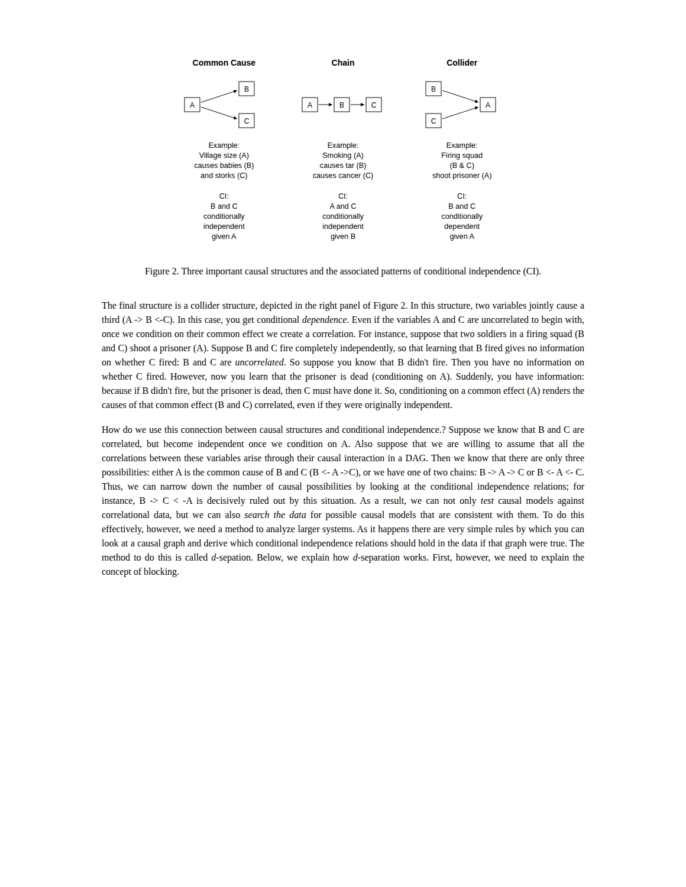Common Cause
A B C
Example:
Village size (A)
causes babies (B)
and storks (C)
CI:
B and C
conditionally
independent
given A
Chain
A B C
Example:
Smoking (A)
causes tar (B)
causes cancer (C)
CI:
A and C
conditionally
independent
given B
Collider
B C A
Example:
Firing squad
(B & C)
shoot prisoner (A)
CI:
B and C
conditionally
dependent
given A
Figure 2. Three important causal structures and the associated patterns of conditional independence (CI).
The final structure is a collider structure, depicted in the right panel of Figure 2. In this structure, two variables jointly cause a third (A -> B <-C). In this case, you get conditional dependence. Even if the variables A and C are uncorrelated to begin with, once we condition on their common effect we create a correlation. For instance, suppose that two soldiers in a firing squad (B and C) shoot a prisoner (A). Suppose B and C fire completely independently, so that learning that B fired gives no information on whether C fired: B and C are uncorrelated. So suppose you know that B didn't fire. Then you have no information on whether C fired. However, now you learn that the prisoner is dead (conditioning on A). Suddenly, you have information: because if B didn't fire, but the prisoner is dead, then C must have done it. So, conditioning on a common effect (A) renders the causes of that common effect (B and C) correlated, even if they were originally independent.
How do we use this connection between causal structures and conditional independence.? Suppose we know that B and C are correlated, but become independent once we condition on A. Also suppose that we are willing to assume that all the correlations between these variables arise through their causal interaction in a DAG. Then we know that there are only three possibilities: either A is the common cause of B and C (B <- A ->C), or we have one of two chains: B -> A -> C or B <- A <- C. Thus, we can narrow down the number of causal possibilities by looking at the conditional independence relations; for instance, B -> C < -A is decisively ruled out by this situation. As a result, we can not only test causal models against correlational data, but we can also search the data for possible causal models that are consistent with them. To do this effectively, however, we need a method to analyze larger systems. As it happens there are very simple rules by which you can look at a causal graph and derive which conditional independence relations should hold in the data if that graph were true. The method to do this is called d-sepation. Below, we explain how d-separation works. First, however, we need to explain the concept of blocking.